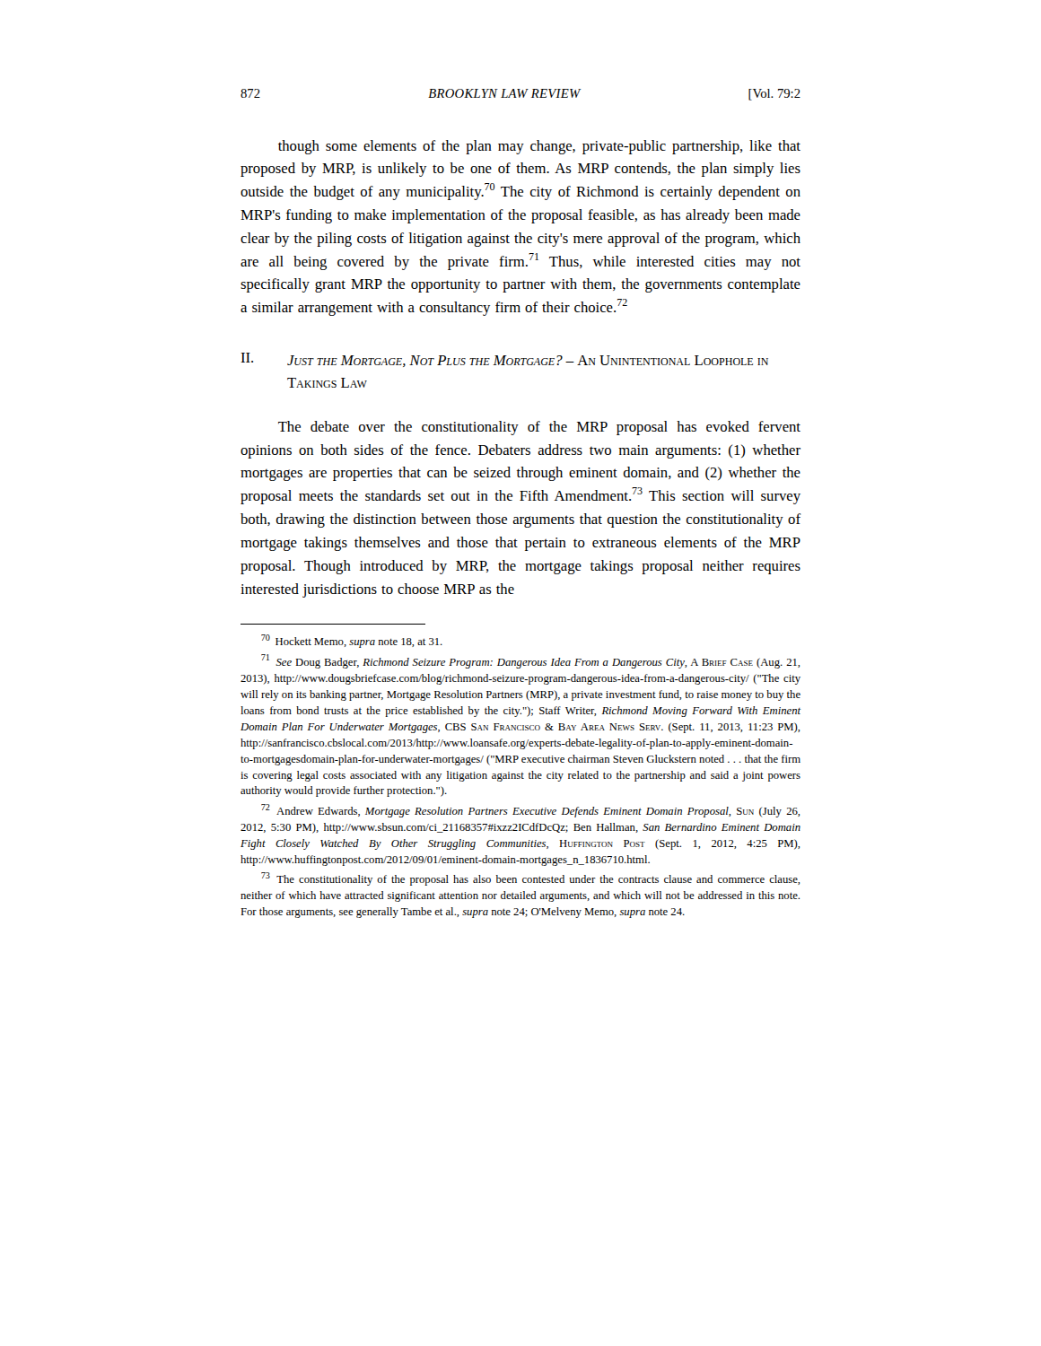872 BROOKLYN LAW REVIEW [Vol. 79:2
though some elements of the plan may change, private-public partnership, like that proposed by MRP, is unlikely to be one of them. As MRP contends, the plan simply lies outside the budget of any municipality.70 The city of Richmond is certainly dependent on MRP's funding to make implementation of the proposal feasible, as has already been made clear by the piling costs of litigation against the city's mere approval of the program, which are all being covered by the private firm.71 Thus, while interested cities may not specifically grant MRP the opportunity to partner with them, the governments contemplate a similar arrangement with a consultancy firm of their choice.72
II. Just the Mortgage, Not Plus the Mortgage? – An Unintentional Loophole in Takings Law
The debate over the constitutionality of the MRP proposal has evoked fervent opinions on both sides of the fence. Debaters address two main arguments: (1) whether mortgages are properties that can be seized through eminent domain, and (2) whether the proposal meets the standards set out in the Fifth Amendment.73 This section will survey both, drawing the distinction between those arguments that question the constitutionality of mortgage takings themselves and those that pertain to extraneous elements of the MRP proposal. Though introduced by MRP, the mortgage takings proposal neither requires interested jurisdictions to choose MRP as the
70 Hockett Memo, supra note 18, at 31.
71 See Doug Badger, Richmond Seizure Program: Dangerous Idea From a Dangerous City, A Brief Case (Aug. 21, 2013), http://www.dougsbriefcase.com/blog/richmond-seizure-program-dangerous-idea-from-a-dangerous-city/ ("The city will rely on its banking partner, Mortgage Resolution Partners (MRP), a private investment fund, to raise money to buy the loans from bond trusts at the price established by the city."); Staff Writer, Richmond Moving Forward With Eminent Domain Plan For Underwater Mortgages, CBS San Francisco & Bay Area News Serv. (Sept. 11, 2013, 11:23 PM), http://sanfrancisco.cbslocal.com/2013/http://www.loansafe.org/experts-debate-legality-of-plan-to-apply-eminent-domain-to-mortgagesdomain-plan-for-underwater-mortgages/ ("MRP executive chairman Steven Gluckstern noted . . . that the firm is covering legal costs associated with any litigation against the city related to the partnership and said a joint powers authority would provide further protection.").
72 Andrew Edwards, Mortgage Resolution Partners Executive Defends Eminent Domain Proposal, Sun (July 26, 2012, 5:30 PM), http://www.sbsun.com/ci_21168357#ixzz2ICdfDcQz; Ben Hallman, San Bernardino Eminent Domain Fight Closely Watched By Other Struggling Communities, Huffington Post (Sept. 1, 2012, 4:25 PM), http://www.huffingtonpost.com/2012/09/01/eminent-domain-mortgages_n_1836710.html.
73 The constitutionality of the proposal has also been contested under the contracts clause and commerce clause, neither of which have attracted significant attention nor detailed arguments, and which will not be addressed in this note. For those arguments, see generally Tambe et al., supra note 24; O'Melveny Memo, supra note 24.